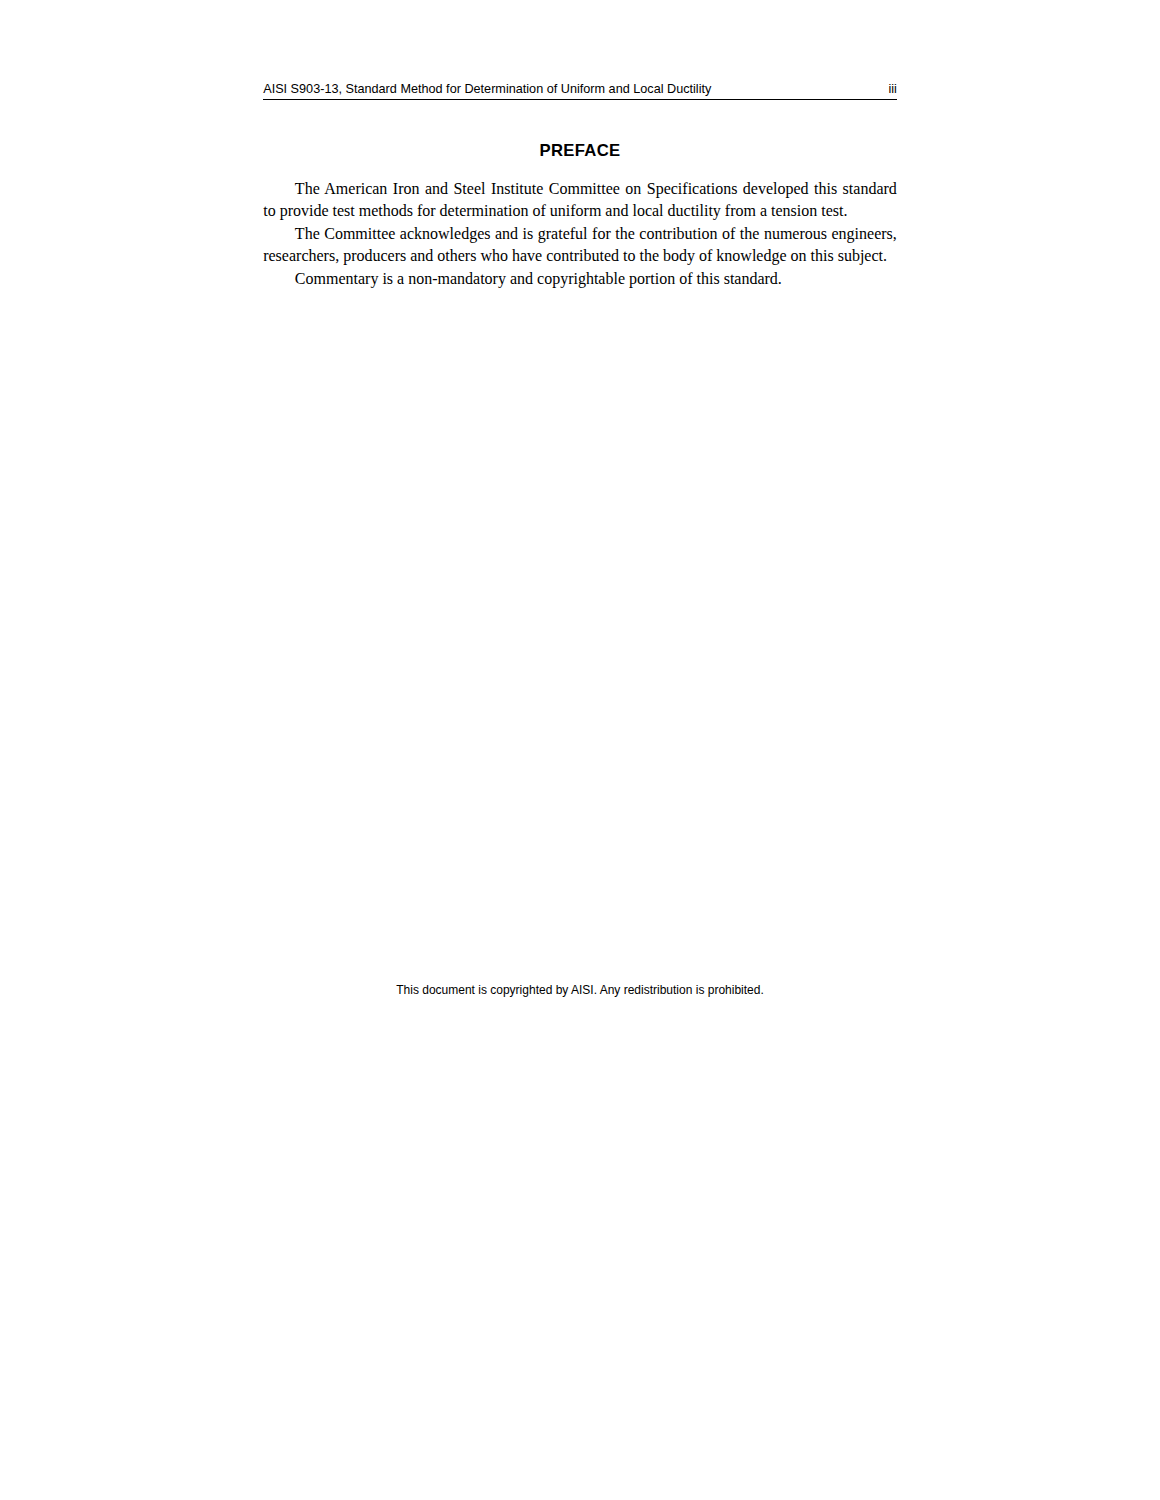AISI S903-13, Standard Method for Determination of Uniform and Local Ductility
iii
PREFACE
The American Iron and Steel Institute Committee on Specifications developed this standard to provide test methods for determination of uniform and local ductility from a tension test.
The Committee acknowledges and is grateful for the contribution of the numerous engineers, researchers, producers and others who have contributed to the body of knowledge on this subject.
Commentary is a non-mandatory and copyrightable portion of this standard.
This document is copyrighted by AISI. Any redistribution is prohibited.